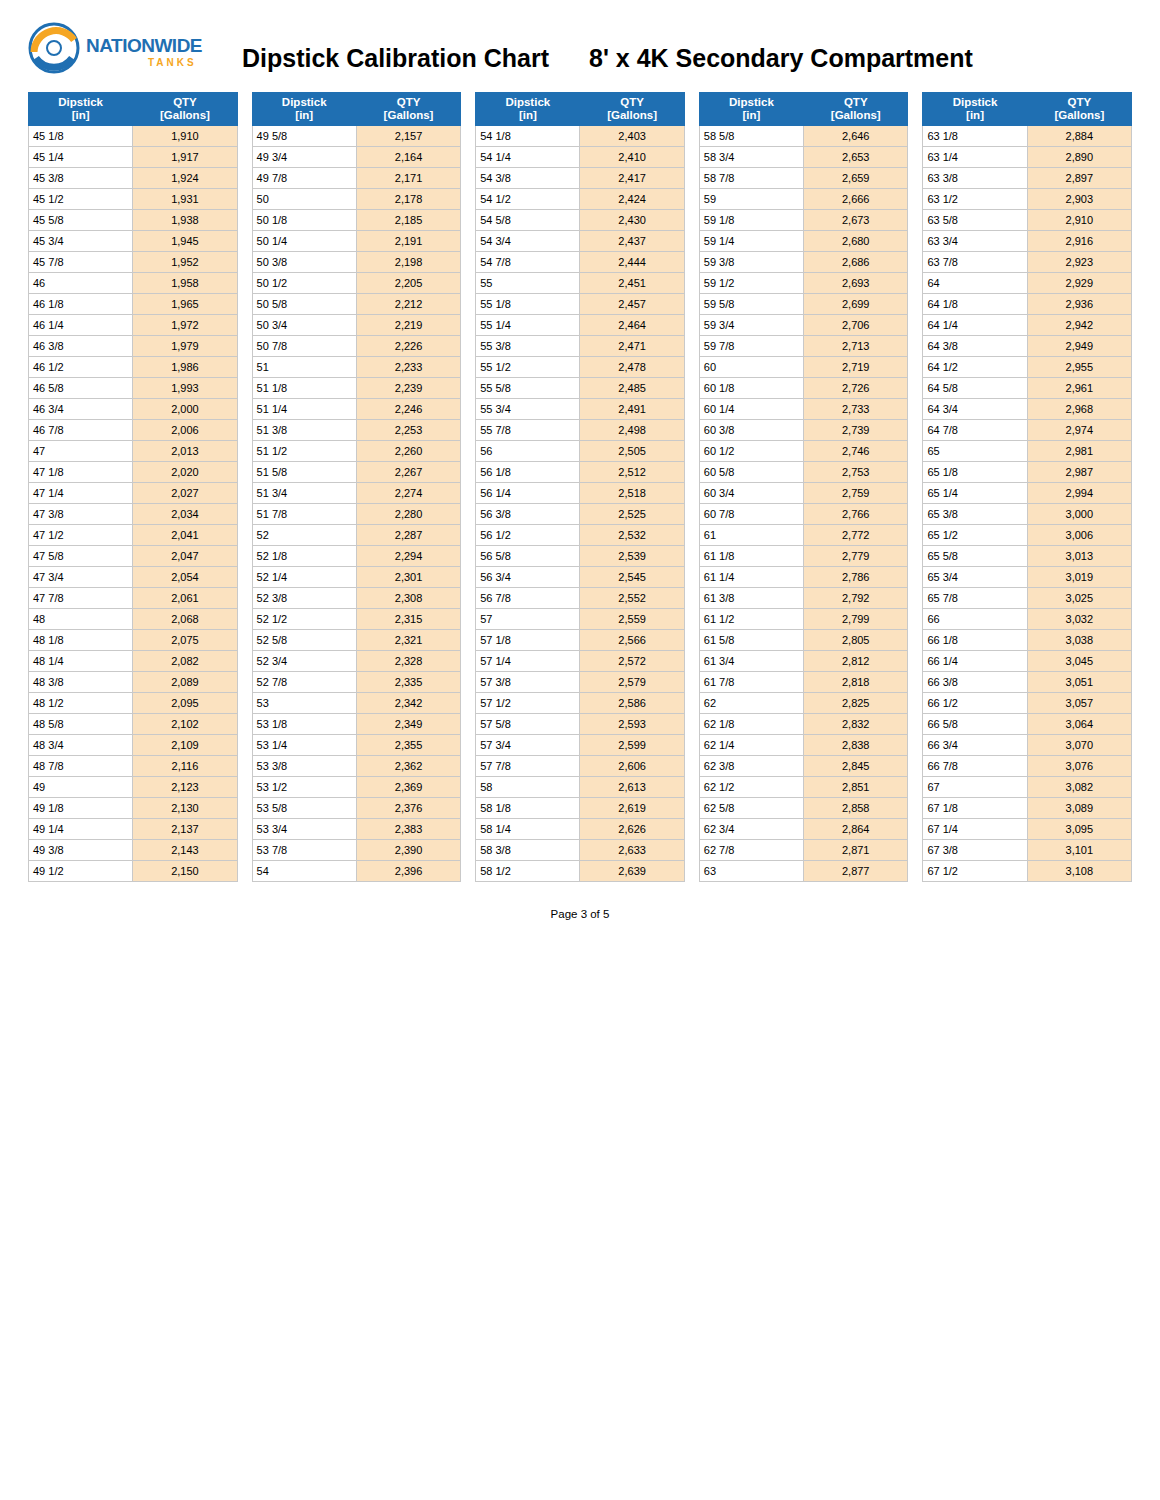NATIONWIDE TANKS
Dipstick Calibration Chart
8' x 4K Secondary Compartment
| Dipstick [in] | QTY [Gallons] |
| --- | --- |
| 45 1/8 | 1,910 |
| 45 1/4 | 1,917 |
| 45 3/8 | 1,924 |
| 45 1/2 | 1,931 |
| 45 5/8 | 1,938 |
| 45 3/4 | 1,945 |
| 45 7/8 | 1,952 |
| 46 | 1,958 |
| 46 1/8 | 1,965 |
| 46 1/4 | 1,972 |
| 46 3/8 | 1,979 |
| 46 1/2 | 1,986 |
| 46 5/8 | 1,993 |
| 46 3/4 | 2,000 |
| 46 7/8 | 2,006 |
| 47 | 2,013 |
| 47 1/8 | 2,020 |
| 47 1/4 | 2,027 |
| 47 3/8 | 2,034 |
| 47 1/2 | 2,041 |
| 47 5/8 | 2,047 |
| 47 3/4 | 2,054 |
| 47 7/8 | 2,061 |
| 48 | 2,068 |
| 48 1/8 | 2,075 |
| 48 1/4 | 2,082 |
| 48 3/8 | 2,089 |
| 48 1/2 | 2,095 |
| 48 5/8 | 2,102 |
| 48 3/4 | 2,109 |
| 48 7/8 | 2,116 |
| 49 | 2,123 |
| 49 1/8 | 2,130 |
| 49 1/4 | 2,137 |
| 49 3/8 | 2,143 |
| 49 1/2 | 2,150 |
| Dipstick [in] | QTY [Gallons] |
| --- | --- |
| 49 5/8 | 2,157 |
| 49 3/4 | 2,164 |
| 49 7/8 | 2,171 |
| 50 | 2,178 |
| 50 1/8 | 2,185 |
| 50 1/4 | 2,191 |
| 50 3/8 | 2,198 |
| 50 1/2 | 2,205 |
| 50 5/8 | 2,212 |
| 50 3/4 | 2,219 |
| 50 7/8 | 2,226 |
| 51 | 2,233 |
| 51 1/8 | 2,239 |
| 51 1/4 | 2,246 |
| 51 3/8 | 2,253 |
| 51 1/2 | 2,260 |
| 51 5/8 | 2,267 |
| 51 3/4 | 2,274 |
| 51 7/8 | 2,280 |
| 52 | 2,287 |
| 52 1/8 | 2,294 |
| 52 1/4 | 2,301 |
| 52 3/8 | 2,308 |
| 52 1/2 | 2,315 |
| 52 5/8 | 2,321 |
| 52 3/4 | 2,328 |
| 52 7/8 | 2,335 |
| 53 | 2,342 |
| 53 1/8 | 2,349 |
| 53 1/4 | 2,355 |
| 53 3/8 | 2,362 |
| 53 1/2 | 2,369 |
| 53 5/8 | 2,376 |
| 53 3/4 | 2,383 |
| 53 7/8 | 2,390 |
| 54 | 2,396 |
| Dipstick [in] | QTY [Gallons] |
| --- | --- |
| 54 1/8 | 2,403 |
| 54 1/4 | 2,410 |
| 54 3/8 | 2,417 |
| 54 1/2 | 2,424 |
| 54 5/8 | 2,430 |
| 54 3/4 | 2,437 |
| 54 7/8 | 2,444 |
| 55 | 2,451 |
| 55 1/8 | 2,457 |
| 55 1/4 | 2,464 |
| 55 3/8 | 2,471 |
| 55 1/2 | 2,478 |
| 55 5/8 | 2,485 |
| 55 3/4 | 2,491 |
| 55 7/8 | 2,498 |
| 56 | 2,505 |
| 56 1/8 | 2,512 |
| 56 1/4 | 2,518 |
| 56 3/8 | 2,525 |
| 56 1/2 | 2,532 |
| 56 5/8 | 2,539 |
| 56 3/4 | 2,545 |
| 56 7/8 | 2,552 |
| 57 | 2,559 |
| 57 1/8 | 2,566 |
| 57 1/4 | 2,572 |
| 57 3/8 | 2,579 |
| 57 1/2 | 2,586 |
| 57 5/8 | 2,593 |
| 57 3/4 | 2,599 |
| 57 7/8 | 2,606 |
| 58 | 2,613 |
| 58 1/8 | 2,619 |
| 58 1/4 | 2,626 |
| 58 3/8 | 2,633 |
| 58 1/2 | 2,639 |
| Dipstick [in] | QTY [Gallons] |
| --- | --- |
| 58 5/8 | 2,646 |
| 58 3/4 | 2,653 |
| 58 7/8 | 2,659 |
| 59 | 2,666 |
| 59 1/8 | 2,673 |
| 59 1/4 | 2,680 |
| 59 3/8 | 2,686 |
| 59 1/2 | 2,693 |
| 59 5/8 | 2,699 |
| 59 3/4 | 2,706 |
| 59 7/8 | 2,713 |
| 60 | 2,719 |
| 60 1/8 | 2,726 |
| 60 1/4 | 2,733 |
| 60 3/8 | 2,739 |
| 60 1/2 | 2,746 |
| 60 5/8 | 2,753 |
| 60 3/4 | 2,759 |
| 60 7/8 | 2,766 |
| 61 | 2,772 |
| 61 1/8 | 2,779 |
| 61 1/4 | 2,786 |
| 61 3/8 | 2,792 |
| 61 1/2 | 2,799 |
| 61 5/8 | 2,805 |
| 61 3/4 | 2,812 |
| 61 7/8 | 2,818 |
| 62 | 2,825 |
| 62 1/8 | 2,832 |
| 62 1/4 | 2,838 |
| 62 3/8 | 2,845 |
| 62 1/2 | 2,851 |
| 62 5/8 | 2,858 |
| 62 3/4 | 2,864 |
| 62 7/8 | 2,871 |
| 63 | 2,877 |
| Dipstick [in] | QTY [Gallons] |
| --- | --- |
| 63 1/8 | 2,884 |
| 63 1/4 | 2,890 |
| 63 3/8 | 2,897 |
| 63 1/2 | 2,903 |
| 63 5/8 | 2,910 |
| 63 3/4 | 2,916 |
| 63 7/8 | 2,923 |
| 64 | 2,929 |
| 64 1/8 | 2,936 |
| 64 1/4 | 2,942 |
| 64 3/8 | 2,949 |
| 64 1/2 | 2,955 |
| 64 5/8 | 2,961 |
| 64 3/4 | 2,968 |
| 64 7/8 | 2,974 |
| 65 | 2,981 |
| 65 1/8 | 2,987 |
| 65 1/4 | 2,994 |
| 65 3/8 | 3,000 |
| 65 1/2 | 3,006 |
| 65 5/8 | 3,013 |
| 65 3/4 | 3,019 |
| 65 7/8 | 3,025 |
| 66 | 3,032 |
| 66 1/8 | 3,038 |
| 66 1/4 | 3,045 |
| 66 3/8 | 3,051 |
| 66 1/2 | 3,057 |
| 66 5/8 | 3,064 |
| 66 3/4 | 3,070 |
| 66 7/8 | 3,076 |
| 67 | 3,082 |
| 67 1/8 | 3,089 |
| 67 1/4 | 3,095 |
| 67 3/8 | 3,101 |
| 67 1/2 | 3,108 |
Page 3 of 5